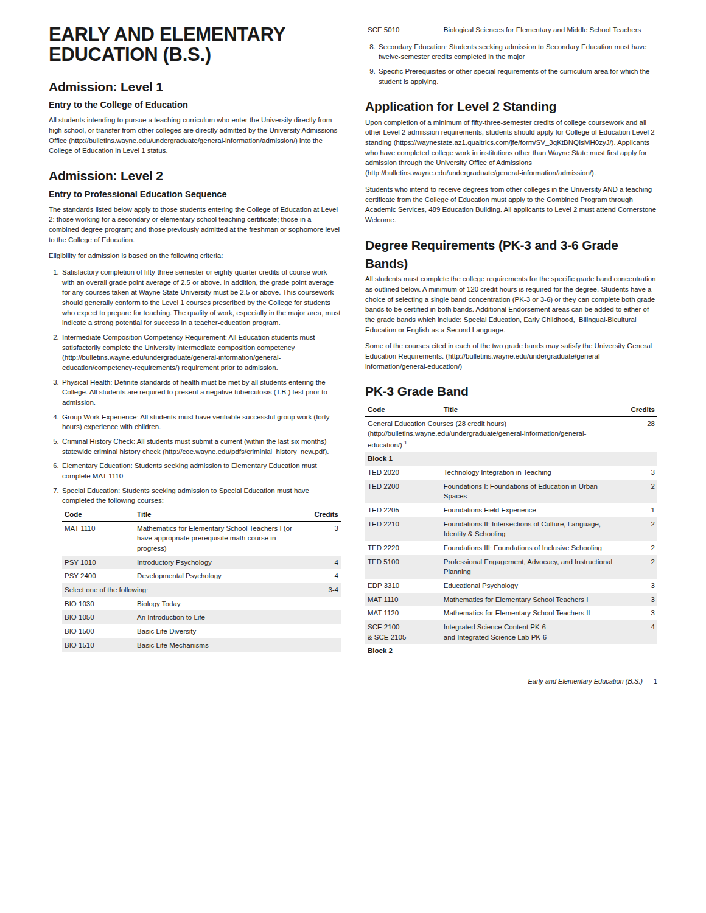Early and Elementary Education (B.S.)
Admission: Level 1
Entry to the College of Education
All students intending to pursue a teaching curriculum who enter the University directly from high school, or transfer from other colleges are directly admitted by the University Admissions Office (http://bulletins.wayne.edu/undergraduate/general-information/admission/) into the College of Education in Level 1 status.
Admission: Level 2
Entry to Professional Education Sequence
The standards listed below apply to those students entering the College of Education at Level 2: those working for a secondary or elementary school teaching certificate; those in a combined degree program; and those previously admitted at the freshman or sophomore level to the College of Education.
Eligibility for admission is based on the following criteria:
Satisfactory completion of fifty-three semester or eighty quarter credits of course work with an overall grade point average of 2.5 or above. In addition, the grade point average for any courses taken at Wayne State University must be 2.5 or above. This coursework should generally conform to the Level 1 courses prescribed by the College for students who expect to prepare for teaching. The quality of work, especially in the major area, must indicate a strong potential for success in a teacher-education program.
Intermediate Composition Competency Requirement: All Education students must satisfactorily complete the University intermediate composition competency (http://bulletins.wayne.edu/undergraduate/general-information/general-education/competency-requirements/) requirement prior to admission.
Physical Health: Definite standards of health must be met by all students entering the College. All students are required to present a negative tuberculosis (T.B.) test prior to admission.
Group Work Experience: All students must have verifiable successful group work (forty hours) experience with children.
Criminal History Check: All students must submit a current (within the last six months) statewide criminal history check (http://coe.wayne.edu/pdfs/criminial_history_new.pdf).
Elementary Education: Students seeking admission to Elementary Education must complete MAT 1110
Special Education: Students seeking admission to Special Education must have completed the following courses:
| Code | Title | Credits |
| --- | --- | --- |
| MAT 1110 | Mathematics for Elementary School Teachers I (or have appropriate prerequisite math course in progress) | 3 |
| PSY 1010 | Introductory Psychology | 4 |
| PSY 2400 | Developmental Psychology | 4 |
| Select one of the following: | 3-4 |
| BIO 1030 | Biology Today | |
| BIO 1050 | An Introduction to Life | |
| BIO 1500 | Basic Life Diversity | |
| BIO 1510 | Basic Life Mechanisms | |
| SCE 5010 | Biological Sciences for Elementary and Middle School Teachers |
Secondary Education: Students seeking admission to Secondary Education must have twelve-semester credits completed in the major
Specific Prerequisites or other special requirements of the curriculum area for which the student is applying.
Application for Level 2 Standing
Upon completion of a minimum of fifty-three-semester credits of college coursework and all other Level 2 admission requirements, students should apply for College of Education Level 2 standing (https://waynestate.az1.qualtrics.com/jfe/form/SV_3qKtBNQIsMH0zyJ/). Applicants who have completed college work in institutions other than Wayne State must first apply for admission through the University Office of Admissions (http://bulletins.wayne.edu/undergraduate/general-information/admission/).
Students who intend to receive degrees from other colleges in the University AND a teaching certificate from the College of Education must apply to the Combined Program through Academic Services, 489 Education Building. All applicants to Level 2 must attend Cornerstone Welcome.
Degree Requirements (PK-3 and 3-6 Grade Bands)
All students must complete the college requirements for the specific grade band concentration as outlined below. A minimum of 120 credit hours is required for the degree. Students have a choice of selecting a single band concentration (PK-3 or 3-6) or they can complete both grade bands to be certified in both bands. Additional Endorsement areas can be added to either of the grade bands which include: Special Education, Early Childhood, Bilingual-Bicultural Education or English as a Second Language.
Some of the courses cited in each of the two grade bands may satisfy the University General Education Requirements. (http://bulletins.wayne.edu/undergraduate/general-information/general-education/)
PK-3 Grade Band
| Code | Title | Credits |
| --- | --- | --- |
| General Education Courses (28 credit hours) (http://bulletins.wayne.edu/undergraduate/general-information/general-education/) 1 | 28 |
| Block 1 |
| TED 2020 | Technology Integration in Teaching | 3 |
| TED 2200 | Foundations I: Foundations of Education in Urban Spaces | 2 |
| TED 2205 | Foundations Field Experience | 1 |
| TED 2210 | Foundations II: Intersections of Culture, Language, Identity & Schooling | 2 |
| TED 2220 | Foundations III: Foundations of Inclusive Schooling | 2 |
| TED 5100 | Professional Engagement, Advocacy, and Instructional Planning | 2 |
| EDP 3310 | Educational Psychology | 3 |
| MAT 1110 | Mathematics for Elementary School Teachers I | 3 |
| MAT 1120 | Mathematics for Elementary School Teachers II | 3 |
| SCE 2100 & SCE 2105 | Integrated Science Content PK-6 and Integrated Science Lab PK-6 | 4 |
| Block 2 |
Early and Elementary Education (B.S.) 1